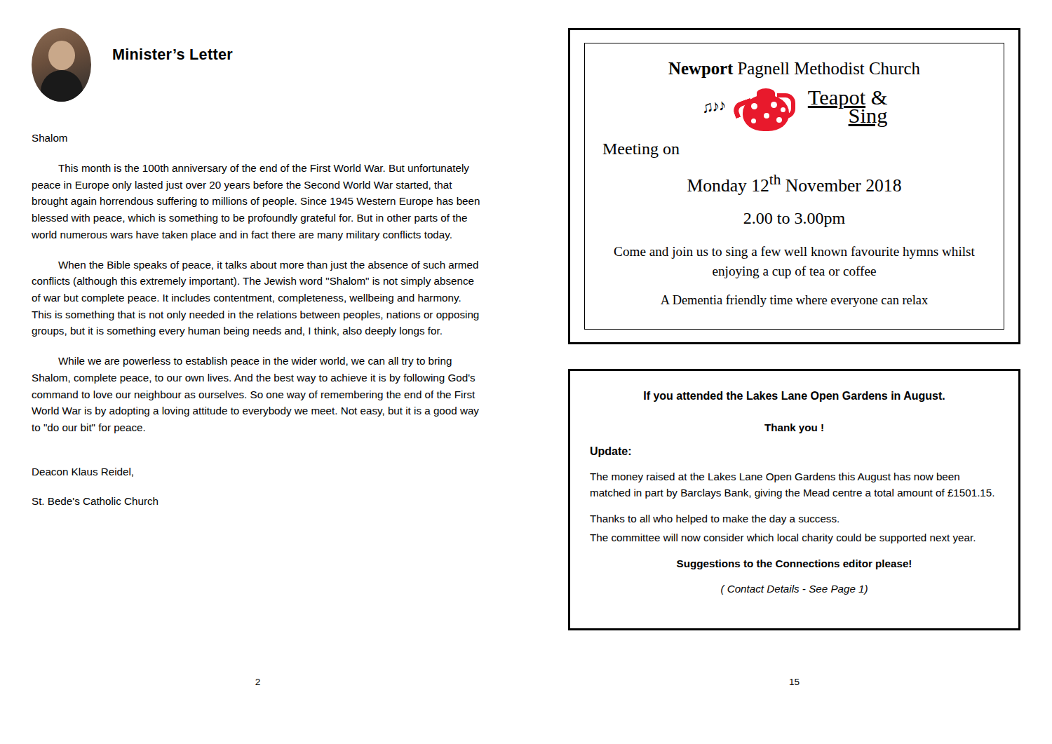Minister’s Letter
Shalom
This month is the 100th anniversary of the end of the First World War. But unfortunately peace in Europe only lasted just over 20 years before the Second World War started, that brought again horrendous suffering to millions of people. Since 1945 Western Europe has been blessed with peace, which is something to be profoundly grateful for. But in other parts of the world numerous wars have taken place and in fact there are many military conflicts today.
When the Bible speaks of peace, it talks about more than just the absence of such armed conflicts (although this extremely important). The Jewish word "Shalom" is not simply absence of war but complete peace. It includes contentment, completeness, wellbeing and harmony. This is something that is not only needed in the relations between peoples, nations or opposing groups, but it is something every human being needs and, I think, also deeply longs for.
While we are powerless to establish peace in the wider world, we can all try to bring Shalom, complete peace, to our own lives. And the best way to achieve it is by following God's command to love our neighbour as ourselves. So one way of remembering the end of the First World War is by adopting a loving attitude to everybody we meet. Not easy, but it is a good way to "do our bit" for peace.
Deacon Klaus Reidel,
St. Bede's Catholic Church
2
Newport Pagnell Methodist Church
♫♪♪
Teapot & Sing
Meeting on
Monday 12th November 2018
2.00 to 3.00pm
Come and join us to sing a few well known favourite hymns whilst enjoying a cup of tea or coffee
A Dementia friendly time where everyone can relax
If you attended the Lakes Lane Open Gardens in August.
Thank you !
Update:
The money raised at the Lakes Lane Open Gardens this August has now been matched in part by Barclays Bank, giving the Mead centre a total amount of £1501.15.
Thanks to all who helped to make the day a success.
The committee will now consider which local charity could be supported next year.
Suggestions to the Connections editor please!
( Contact Details - See Page 1)
15